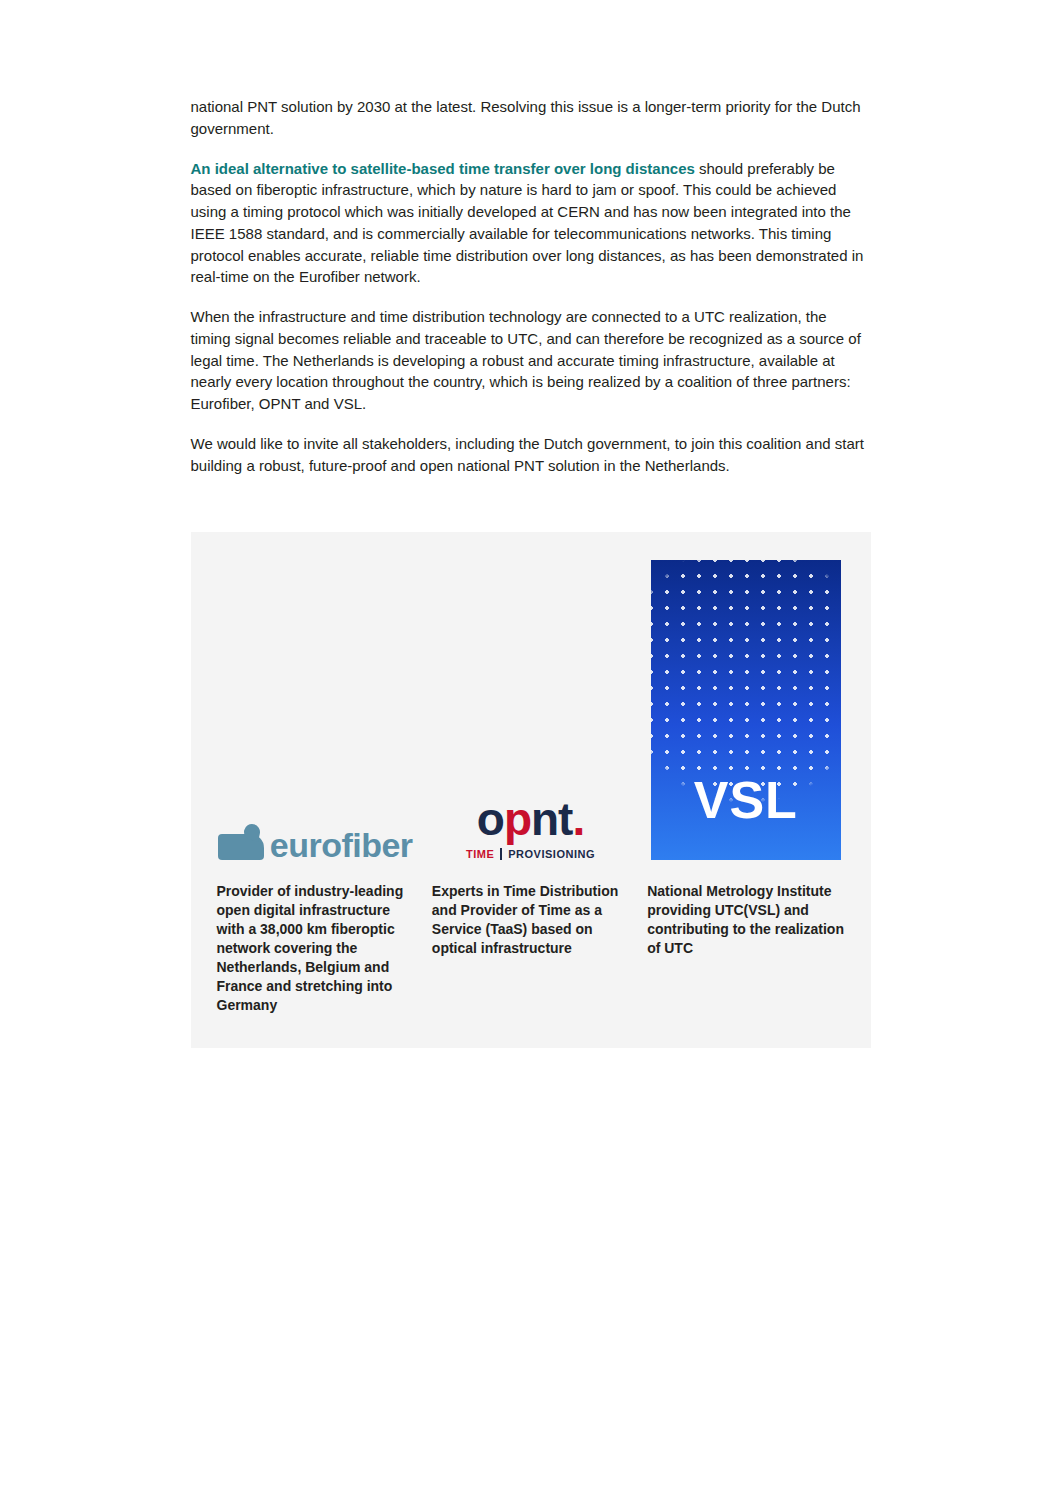national PNT solution by 2030 at the latest. Resolving this issue is a longer-term priority for the Dutch government.
An ideal alternative to satellite-based time transfer over long distances should preferably be based on fiberoptic infrastructure, which by nature is hard to jam or spoof. This could be achieved using a timing protocol which was initially developed at CERN and has now been integrated into the IEEE 1588 standard, and is commercially available for telecommunications networks. This timing protocol enables accurate, reliable time distribution over long distances, as has been demonstrated in real-time on the Eurofiber network.
When the infrastructure and time distribution technology are connected to a UTC realization, the timing signal becomes reliable and traceable to UTC, and can therefore be recognized as a source of legal time. The Netherlands is developing a robust and accurate timing infrastructure, available at nearly every location throughout the country, which is being realized by a coalition of three partners: Eurofiber, OPNT and VSL.
We would like to invite all stakeholders, including the Dutch government, to join this coalition and start building a robust, future-proof and open national PNT solution in the Netherlands.
eurofiber
opnt.
TIME PROVISIONING
VSL
Provider of industry-leading open digital infrastructure with a 38,000 km fiberoptic network covering the Netherlands, Belgium and France and stretching into Germany
Experts in Time Distribution and Provider of Time as a Service (TaaS) based on optical infrastructure
National Metrology Institute providing UTC(VSL) and contributing to the realization of UTC